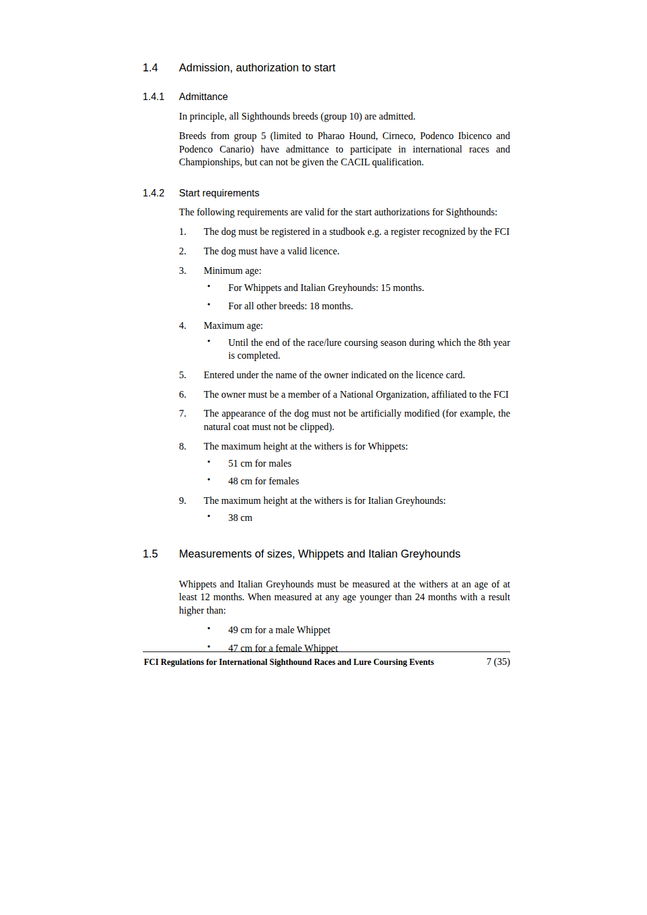1.4 Admission, authorization to start
1.4.1 Admittance
In principle, all Sighthounds breeds (group 10) are admitted.
Breeds from group 5 (limited to Pharao Hound, Cirneco, Podenco Ibicenco and Podenco Canario) have admittance to participate in international races and Championships, but can not be given the CACIL qualification.
1.4.2 Start requirements
The following requirements are valid for the start authorizations for Sighthounds:
1. The dog must be registered in a studbook e.g. a register recognized by the FCI
2. The dog must have a valid licence.
3. Minimum age:
For Whippets and Italian Greyhounds: 15 months.
For all other breeds: 18 months.
4. Maximum age:
Until the end of the race/lure coursing season during which the 8th year is completed.
5. Entered under the name of the owner indicated on the licence card.
6. The owner must be a member of a National Organization, affiliated to the FCI
7. The appearance of the dog must not be artificially modified (for example, the natural coat must not be clipped).
8. The maximum height at the withers is for Whippets:
51 cm for males
48 cm for females
9. The maximum height at the withers is for Italian Greyhounds:
38 cm
1.5 Measurements of sizes, Whippets and Italian Greyhounds
Whippets and Italian Greyhounds must be measured at the withers at an age of at least 12 months. When measured at any age younger than 24 months with a result higher than:
49 cm for a male Whippet
47 cm for a female Whippet
FCI Regulations for International Sighthound Races and Lure Coursing Events
7 (35)